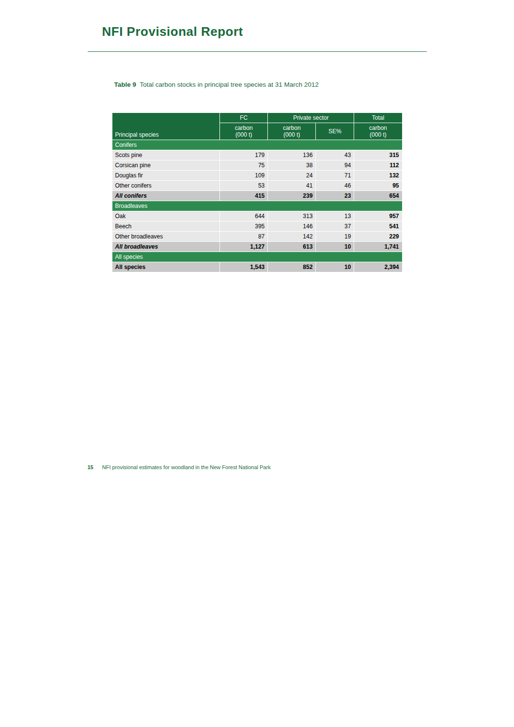NFI Provisional Report
Table 9 Total carbon stocks in principal tree species at 31 March 2012
| Principal species | FC | Private sector | Total |
| --- | --- | --- | --- |
| carbon (000 t) | carbon (000 t) | SE% | carbon (000 t) |
| Conifers |
| Scots pine | 179 | 136 | 43 | 315 |
| Corsican pine | 75 | 38 | 94 | 112 |
| Douglas fir | 109 | 24 | 71 | 132 |
| Other conifers | 53 | 41 | 46 | 95 |
| All conifers | 415 | 239 | 23 | 654 |
| Broadleaves |
| Oak | 644 | 313 | 13 | 957 |
| Beech | 395 | 146 | 37 | 541 |
| Other broadleaves | 87 | 142 | 19 | 229 |
| All broadleaves | 1,127 | 613 | 10 | 1,741 |
| All species |
| All species | 1,543 | 852 | 10 | 2,394 |
15 NFI provisional estimates for woodland in the New Forest National Park